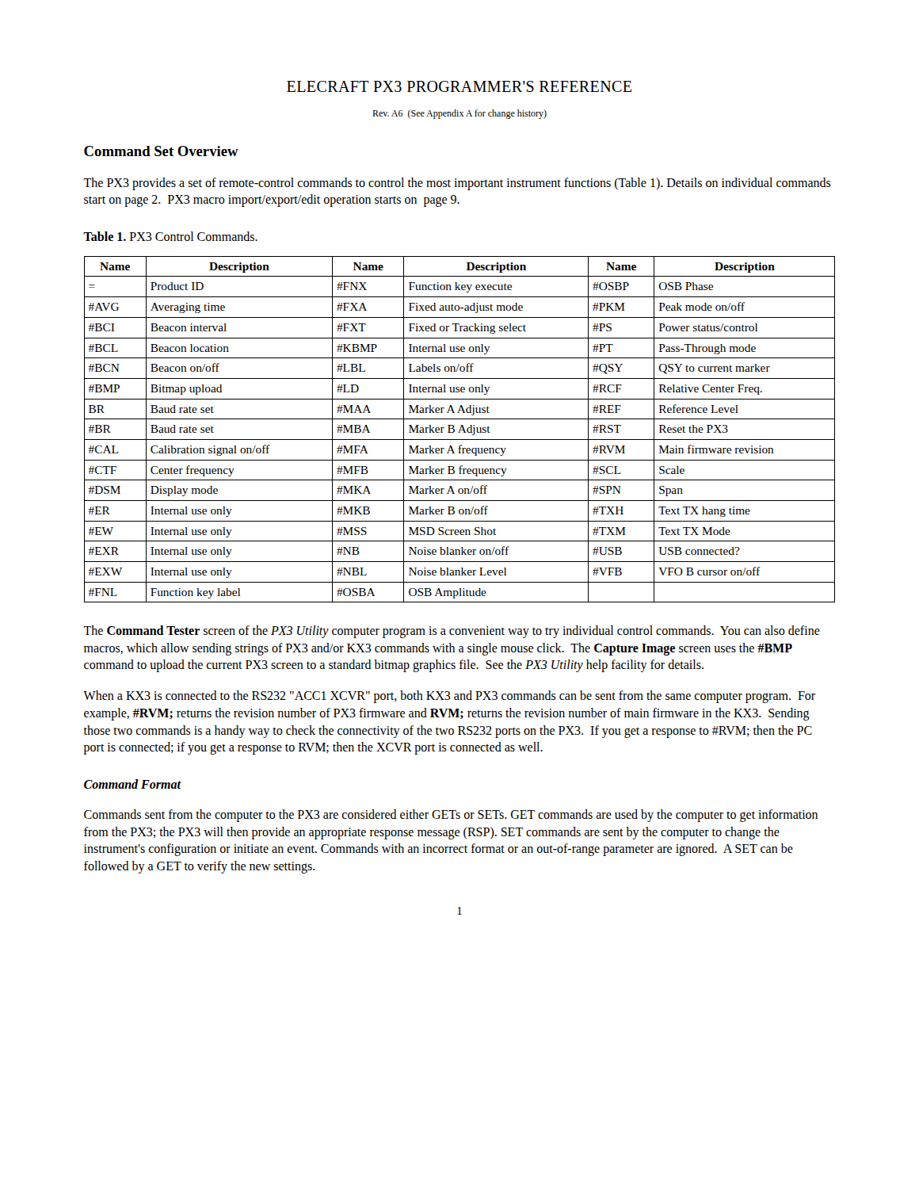ELECRAFT PX3 PROGRAMMER'S REFERENCE
Rev. A6 (See Appendix A for change history)
Command Set Overview
The PX3 provides a set of remote-control commands to control the most important instrument functions (Table 1). Details on individual commands start on page 2. PX3 macro import/export/edit operation starts on page 9.
Table 1. PX3 Control Commands.
| Name | Description | Name | Description | Name | Description |
| --- | --- | --- | --- | --- | --- |
| = | Product ID | #FNX | Function key execute | #OSBP | OSB Phase |
| #AVG | Averaging time | #FXA | Fixed auto-adjust mode | #PKM | Peak mode on/off |
| #BCI | Beacon interval | #FXT | Fixed or Tracking select | #PS | Power status/control |
| #BCL | Beacon location | #KBMP | Internal use only | #PT | Pass-Through mode |
| #BCN | Beacon on/off | #LBL | Labels on/off | #QSY | QSY to current marker |
| #BMP | Bitmap upload | #LD | Internal use only | #RCF | Relative Center Freq. |
| BR | Baud rate set | #MAA | Marker A Adjust | #REF | Reference Level |
| #BR | Baud rate set | #MBA | Marker B Adjust | #RST | Reset the PX3 |
| #CAL | Calibration signal on/off | #MFA | Marker A frequency | #RVM | Main firmware revision |
| #CTF | Center frequency | #MFB | Marker B frequency | #SCL | Scale |
| #DSM | Display mode | #MKA | Marker A on/off | #SPN | Span |
| #ER | Internal use only | #MKB | Marker B on/off | #TXH | Text TX hang time |
| #EW | Internal use only | #MSS | MSD Screen Shot | #TXM | Text TX Mode |
| #EXR | Internal use only | #NB | Noise blanker on/off | #USB | USB connected? |
| #EXW | Internal use only | #NBL | Noise blanker Level | #VFB | VFO B cursor on/off |
| #FNL | Function key label | #OSBA | OSB Amplitude | | |
The Command Tester screen of the PX3 Utility computer program is a convenient way to try individual control commands. You can also define macros, which allow sending strings of PX3 and/or KX3 commands with a single mouse click. The Capture Image screen uses the #BMP command to upload the current PX3 screen to a standard bitmap graphics file. See the PX3 Utility help facility for details.
When a KX3 is connected to the RS232 "ACC1 XCVR" port, both KX3 and PX3 commands can be sent from the same computer program. For example, #RVM; returns the revision number of PX3 firmware and RVM; returns the revision number of main firmware in the KX3. Sending those two commands is a handy way to check the connectivity of the two RS232 ports on the PX3. If you get a response to #RVM; then the PC port is connected; if you get a response to RVM; then the XCVR port is connected as well.
Command Format
Commands sent from the computer to the PX3 are considered either GETs or SETs. GET commands are used by the computer to get information from the PX3; the PX3 will then provide an appropriate response message (RSP). SET commands are sent by the computer to change the instrument's configuration or initiate an event. Commands with an incorrect format or an out-of-range parameter are ignored. A SET can be followed by a GET to verify the new settings.
1